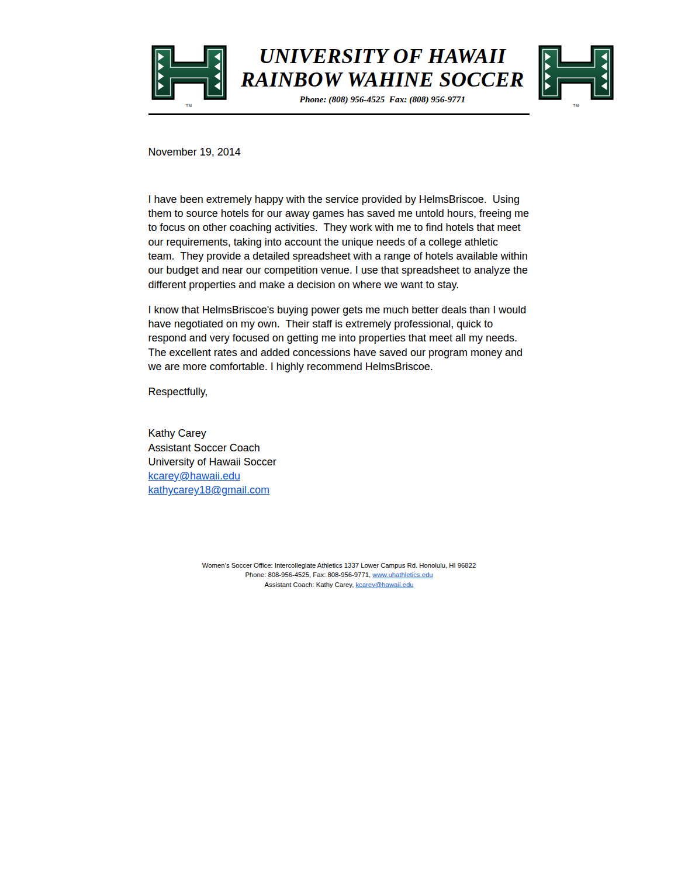TM
UNIVERSITY OF HAWAII
RAINBOW WAHINE SOCCER
Phone: (808) 956-4525 Fax: (808) 956-9771
TM
November 19, 2014
I have been extremely happy with the service provided by HelmsBriscoe. Using them to source hotels for our away games has saved me untold hours, freeing me to focus on other coaching activities. They work with me to find hotels that meet our requirements, taking into account the unique needs of a college athletic team. They provide a detailed spreadsheet with a range of hotels available within our budget and near our competition venue. I use that spreadsheet to analyze the different properties and make a decision on where we want to stay.
I know that HelmsBriscoe's buying power gets me much better deals than I would have negotiated on my own. Their staff is extremely professional, quick to respond and very focused on getting me into properties that meet all my needs. The excellent rates and added concessions have saved our program money and we are more comfortable. I highly recommend HelmsBriscoe.
Respectfully,
Kathy Carey
Assistant Soccer Coach
University of Hawaii Soccer
kcarey@hawaii.edu
kathycarey18@gmail.com
Women’s Soccer Office: Intercollegiate Athletics 1337 Lower Campus Rd. Honolulu, HI 96822
Phone: 808-956-4525, Fax: 808-956-9771, www.uhathletics.edu
Assistant Coach: Kathy Carey, kcarey@hawaii.edu